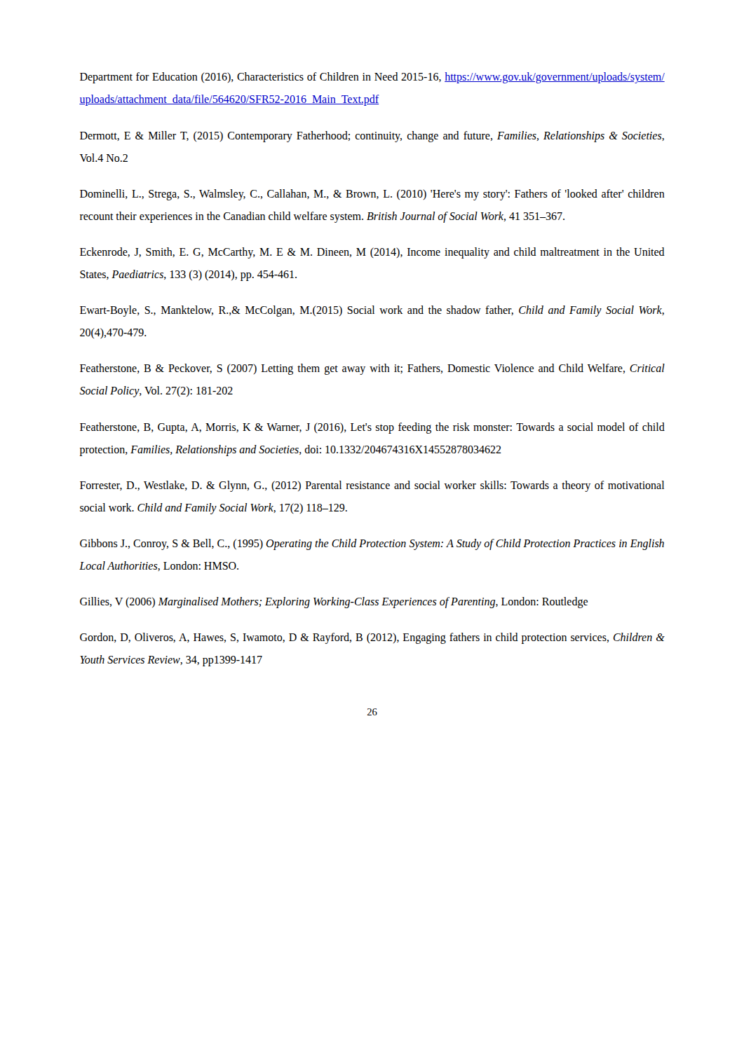Department for Education (2016), Characteristics of Children in Need 2015-16, https://www.gov.uk/government/uploads/system/uploads/attachment_data/file/564620/SFR52-2016_Main_Text.pdf
Dermott, E & Miller T, (2015) Contemporary Fatherhood; continuity, change and future, Families, Relationships & Societies, Vol.4 No.2
Dominelli, L., Strega, S., Walmsley, C., Callahan, M., & Brown, L. (2010) 'Here's my story': Fathers of 'looked after' children recount their experiences in the Canadian child welfare system. British Journal of Social Work, 41 351–367.
Eckenrode, J, Smith, E. G, McCarthy, M. E & M. Dineen, M (2014), Income inequality and child maltreatment in the United States, Paediatrics, 133 (3) (2014), pp. 454-461.
Ewart-Boyle, S., Manktelow, R.,& McColgan, M.(2015) Social work and the shadow father, Child and Family Social Work, 20(4),470-479.
Featherstone, B & Peckover, S (2007) Letting them get away with it; Fathers, Domestic Violence and Child Welfare, Critical Social Policy, Vol. 27(2): 181-202
Featherstone, B, Gupta, A, Morris, K & Warner, J (2016), Let's stop feeding the risk monster: Towards a social model of child protection, Families, Relationships and Societies, doi: 10.1332/204674316X14552878034622
Forrester, D., Westlake, D. & Glynn, G., (2012) Parental resistance and social worker skills: Towards a theory of motivational social work. Child and Family Social Work, 17(2) 118–129.
Gibbons J., Conroy, S & Bell, C., (1995) Operating the Child Protection System: A Study of Child Protection Practices in English Local Authorities, London: HMSO.
Gillies, V (2006) Marginalised Mothers; Exploring Working-Class Experiences of Parenting, London: Routledge
Gordon, D, Oliveros, A, Hawes, S, Iwamoto, D & Rayford, B (2012), Engaging fathers in child protection services, Children & Youth Services Review, 34, pp1399-1417
26